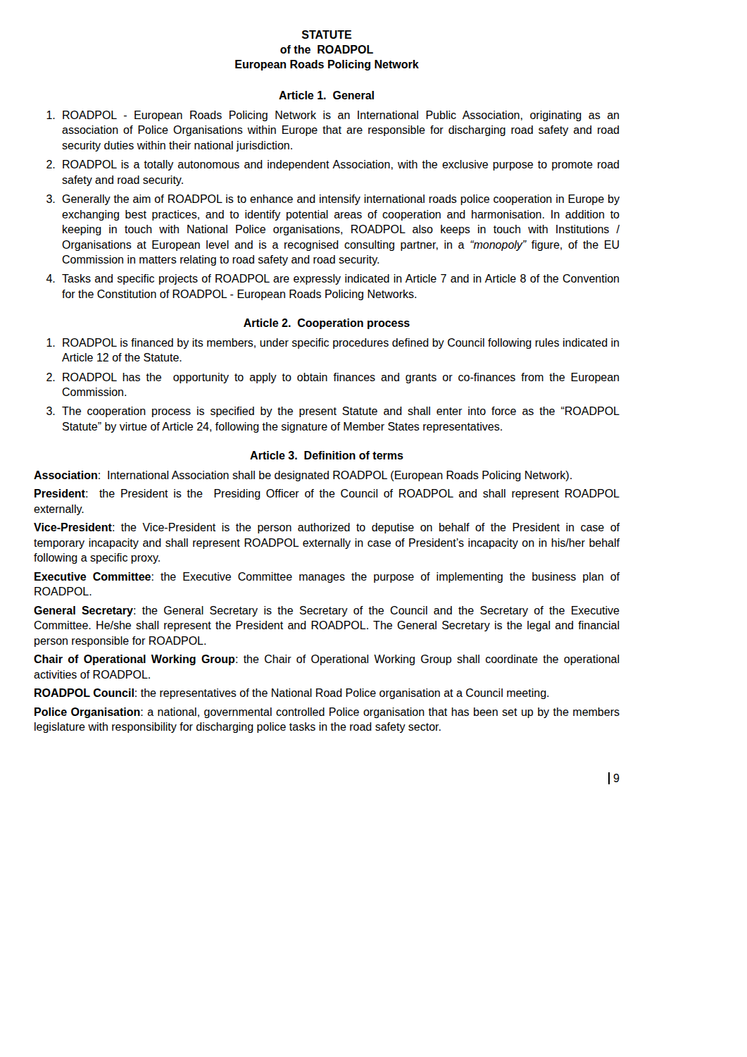STATUTE
of the ROADPOL
European Roads Policing Network
Article 1. General
ROADPOL - European Roads Policing Network is an International Public Association, originating as an association of Police Organisations within Europe that are responsible for discharging road safety and road security duties within their national jurisdiction.
ROADPOL is a totally autonomous and independent Association, with the exclusive purpose to promote road safety and road security.
Generally the aim of ROADPOL is to enhance and intensify international roads police cooperation in Europe by exchanging best practices, and to identify potential areas of cooperation and harmonisation. In addition to keeping in touch with National Police organisations, ROADPOL also keeps in touch with Institutions / Organisations at European level and is a recognised consulting partner, in a “monopoly” figure, of the EU Commission in matters relating to road safety and road security.
Tasks and specific projects of ROADPOL are expressly indicated in Article 7 and in Article 8 of the Convention for the Constitution of ROADPOL - European Roads Policing Networks.
Article 2. Cooperation process
ROADPOL is financed by its members, under specific procedures defined by Council following rules indicated in Article 12 of the Statute.
ROADPOL has the opportunity to apply to obtain finances and grants or co-finances from the European Commission.
The cooperation process is specified by the present Statute and shall enter into force as the “ROADPOL Statute” by virtue of Article 24, following the signature of Member States representatives.
Article 3. Definition of terms
Association: International Association shall be designated ROADPOL (European Roads Policing Network).
President: the President is the Presiding Officer of the Council of ROADPOL and shall represent ROADPOL externally.
Vice-President: the Vice-President is the person authorized to deputise on behalf of the President in case of temporary incapacity and shall represent ROADPOL externally in case of President’s incapacity on in his/her behalf following a specific proxy.
Executive Committee: the Executive Committee manages the purpose of implementing the business plan of ROADPOL.
General Secretary: the General Secretary is the Secretary of the Council and the Secretary of the Executive Committee. He/she shall represent the President and ROADPOL. The General Secretary is the legal and financial person responsible for ROADPOL.
Chair of Operational Working Group: the Chair of Operational Working Group shall coordinate the operational activities of ROADPOL.
ROADPOL Council: the representatives of the National Road Police organisation at a Council meeting.
Police Organisation: a national, governmental controlled Police organisation that has been set up by the members legislature with responsibility for discharging police tasks in the road safety sector.
9